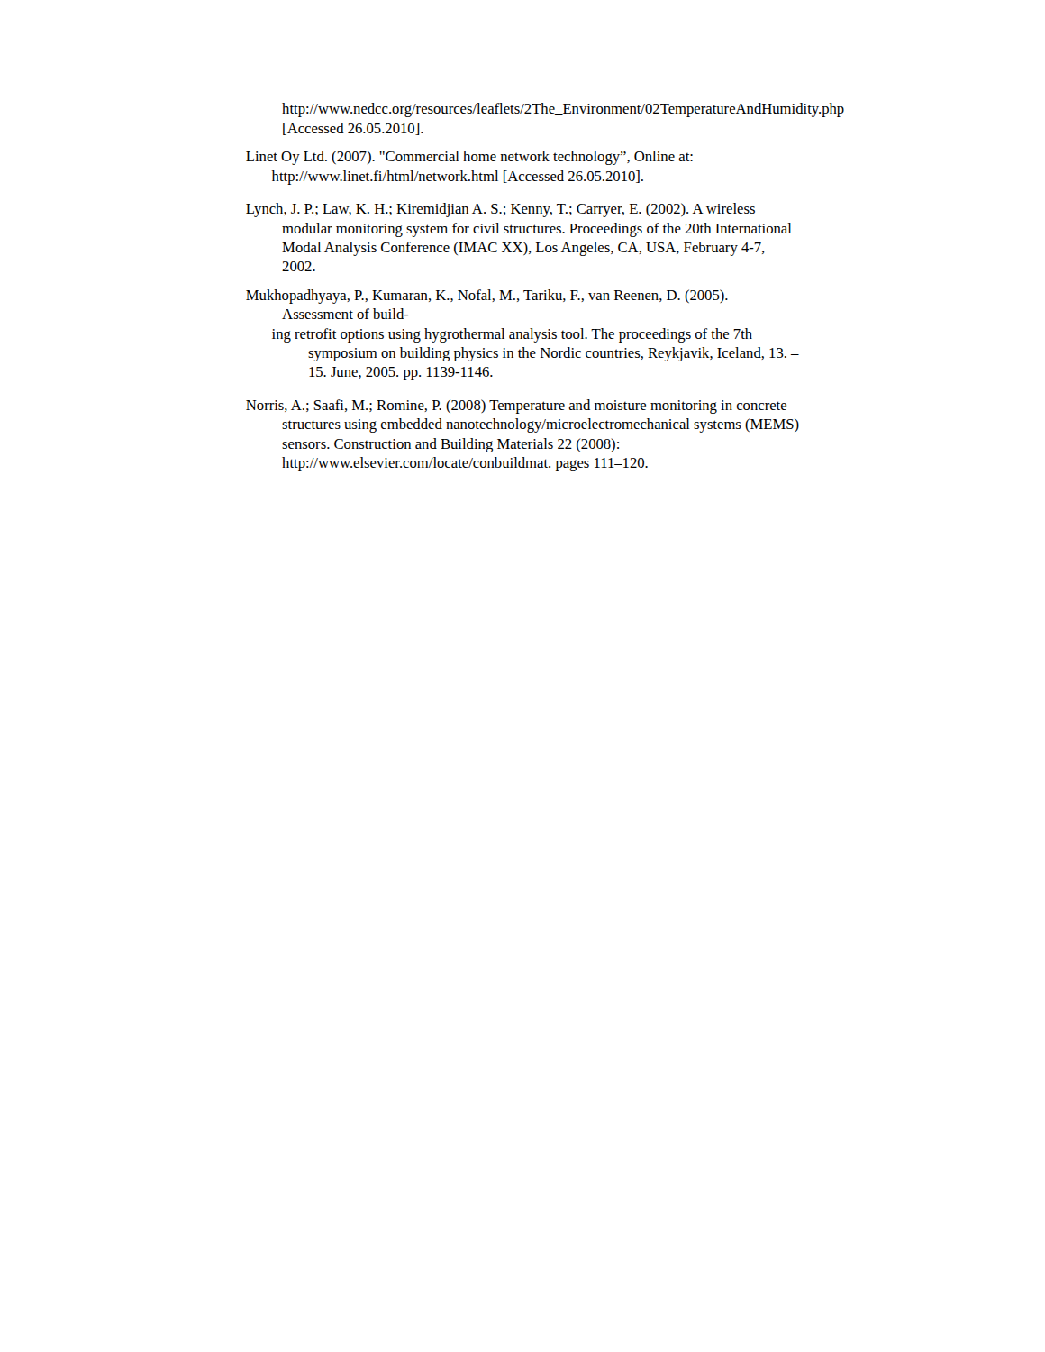http://www.nedcc.org/resources/leaflets/2The_Environment/02TemperatureAndHumidity.php [Accessed 26.05.2010].
Linet Oy Ltd. (2007). "Commercial home network technology”, Online at: http://www.linet.fi/html/network.html [Accessed 26.05.2010].
Lynch, J. P.; Law, K. H.; Kiremidjian A. S.; Kenny, T.; Carryer, E. (2002). A wireless modular monitoring system for civil structures. Proceedings of the 20th International Modal Analysis Conference (IMAC XX), Los Angeles, CA, USA, February 4-7, 2002.
Mukhopadhyaya, P., Kumaran, K., Nofal, M., Tariku, F., van Reenen, D. (2005). Assessment of build- ing retrofit options using hygrothermal analysis tool. The proceedings of the 7th symposium on building physics in the Nordic countries, Reykjavik, Iceland, 13. – 15. June, 2005. pp. 1139-1146.
Norris, A.; Saafi, M.; Romine, P. (2008) Temperature and moisture monitoring in concrete structures using embedded nanotechnology/microelectromechanical systems (MEMS) sensors. Construction and Building Materials 22 (2008): http://www.elsevier.com/locate/conbuildmat. pages 111–120.